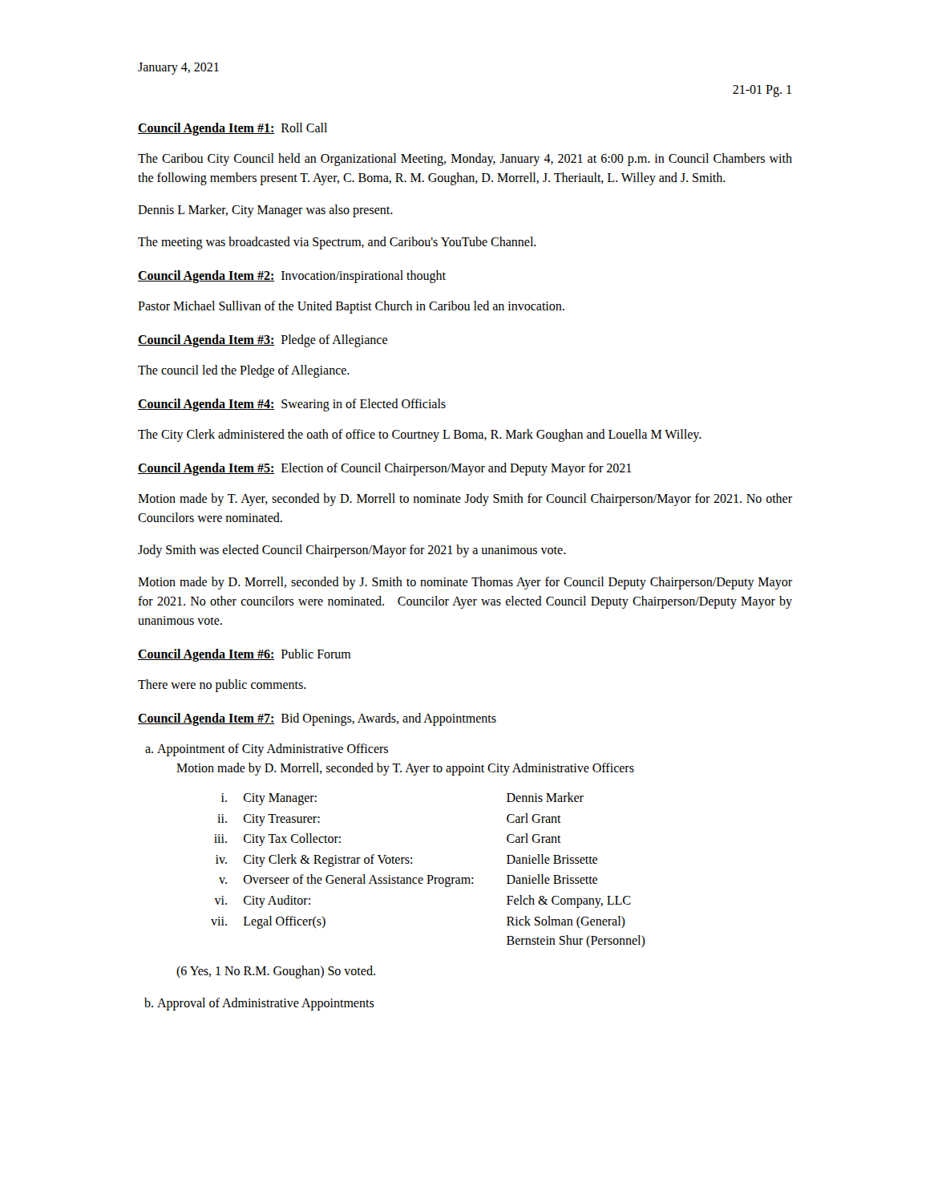January 4, 2021
21-01 Pg. 1
Council Agenda Item #1: Roll Call
The Caribou City Council held an Organizational Meeting, Monday, January 4, 2021 at 6:00 p.m. in Council Chambers with the following members present T. Ayer, C. Boma, R. M. Goughan, D. Morrell, J. Theriault, L. Willey and J. Smith.
Dennis L Marker, City Manager was also present.
The meeting was broadcasted via Spectrum, and Caribou's YouTube Channel.
Council Agenda Item #2: Invocation/inspirational thought
Pastor Michael Sullivan of the United Baptist Church in Caribou led an invocation.
Council Agenda Item #3: Pledge of Allegiance
The council led the Pledge of Allegiance.
Council Agenda Item #4: Swearing in of Elected Officials
The City Clerk administered the oath of office to Courtney L Boma, R. Mark Goughan and Louella M Willey.
Council Agenda Item #5: Election of Council Chairperson/Mayor and Deputy Mayor for 2021
Motion made by T. Ayer, seconded by D. Morrell to nominate Jody Smith for Council Chairperson/Mayor for 2021. No other Councilors were nominated.
Jody Smith was elected Council Chairperson/Mayor for 2021 by a unanimous vote.
Motion made by D. Morrell, seconded by J. Smith to nominate Thomas Ayer for Council Deputy Chairperson/Deputy Mayor for 2021. No other councilors were nominated. Councilor Ayer was elected Council Deputy Chairperson/Deputy Mayor by unanimous vote.
Council Agenda Item #6: Public Forum
There were no public comments.
Council Agenda Item #7: Bid Openings, Awards, and Appointments
Appointment of City Administrative Officers
Motion made by D. Morrell, seconded by T. Ayer to appoint City Administrative Officers
| i. | City Manager: | Dennis Marker |
| ii. | City Treasurer: | Carl Grant |
| iii. | City Tax Collector: | Carl Grant |
| iv. | City Clerk & Registrar of Voters: | Danielle Brissette |
| v. | Overseer of the General Assistance Program: | Danielle Brissette |
| vi. | City Auditor: | Felch & Company, LLC |
| vii. | Legal Officer(s) | Rick Solman (General) Bernstein Shur (Personnel) |
(6 Yes, 1 No R.M. Goughan) So voted.
Approval of Administrative Appointments